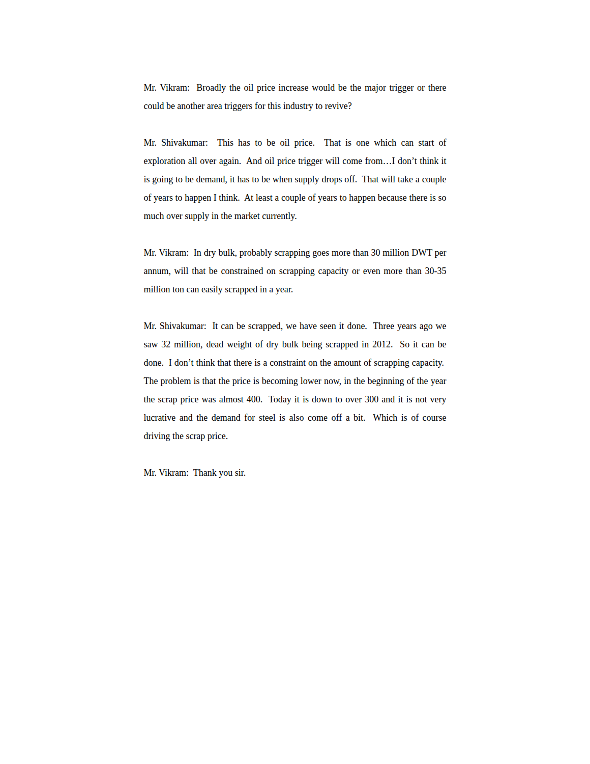Mr. Vikram: Broadly the oil price increase would be the major trigger or there could be another area triggers for this industry to revive?
Mr. Shivakumar: This has to be oil price. That is one which can start of exploration all over again. And oil price trigger will come from…I don’t think it is going to be demand, it has to be when supply drops off. That will take a couple of years to happen I think. At least a couple of years to happen because there is so much over supply in the market currently.
Mr. Vikram: In dry bulk, probably scrapping goes more than 30 million DWT per annum, will that be constrained on scrapping capacity or even more than 30-35 million ton can easily scrapped in a year.
Mr. Shivakumar: It can be scrapped, we have seen it done. Three years ago we saw 32 million, dead weight of dry bulk being scrapped in 2012. So it can be done. I don’t think that there is a constraint on the amount of scrapping capacity. The problem is that the price is becoming lower now, in the beginning of the year the scrap price was almost 400. Today it is down to over 300 and it is not very lucrative and the demand for steel is also come off a bit. Which is of course driving the scrap price.
Mr. Vikram: Thank you sir.